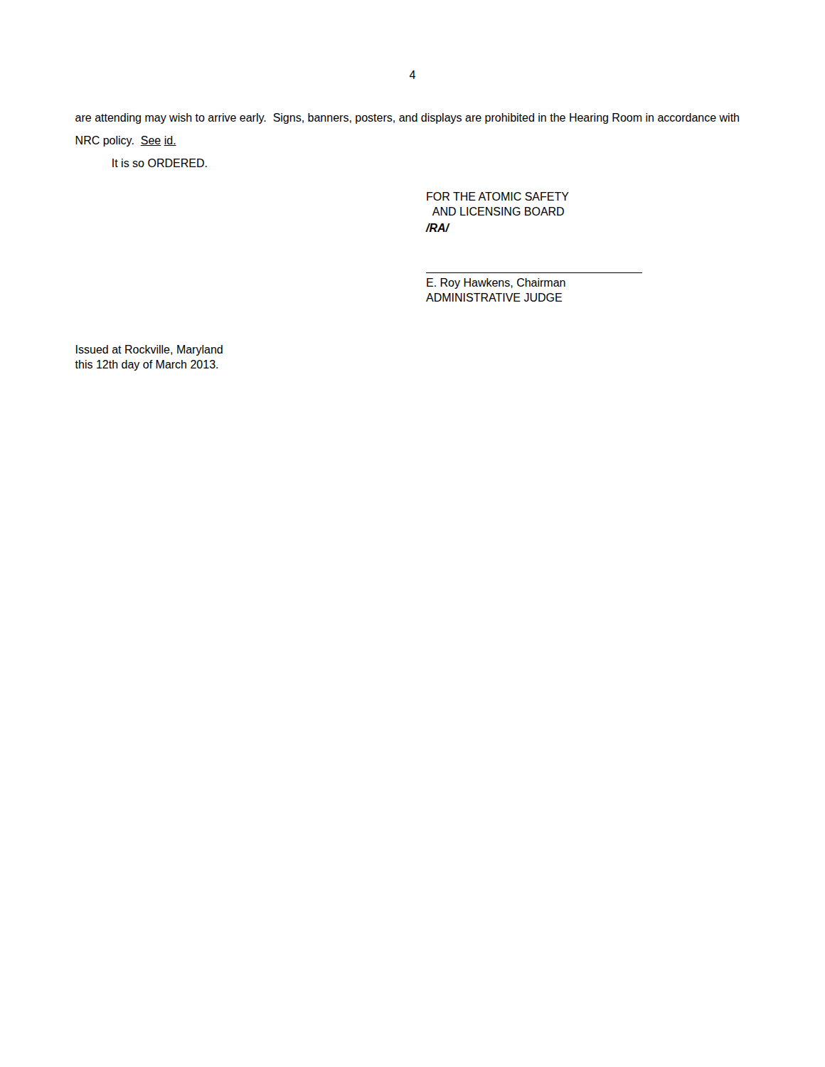4
are attending may wish to arrive early. Signs, banners, posters, and displays are prohibited in the Hearing Room in accordance with NRC policy. See id.
It is so ORDERED.
FOR THE ATOMIC SAFETY
AND LICENSING BOARD
/RA/
E. Roy Hawkens, Chairman
ADMINISTRATIVE JUDGE
Issued at Rockville, Maryland
this 12th day of March 2013.